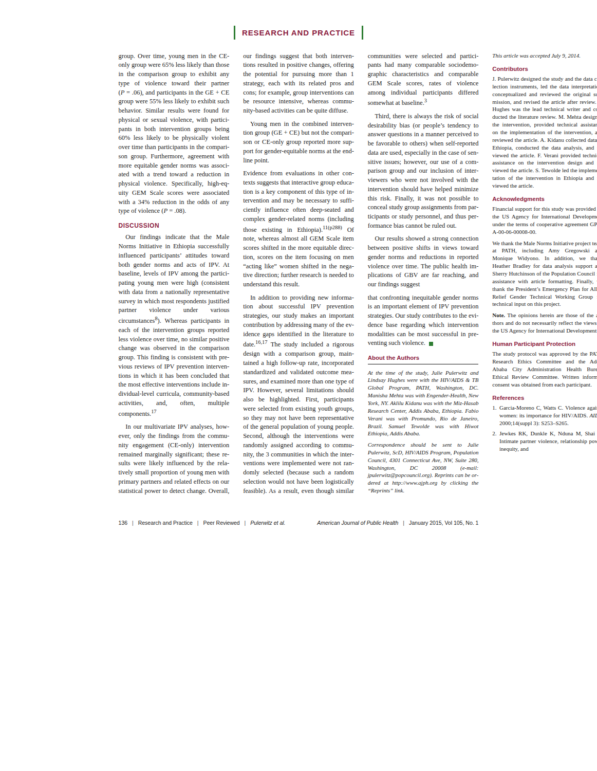RESEARCH AND PRACTICE
group. Over time, young men in the CE-only group were 65% less likely than those in the comparison group to exhibit any type of violence toward their partner (P = .06), and participants in the GE + CE group were 55% less likely to exhibit such behavior. Similar results were found for physical or sexual violence, with participants in both intervention groups being 60% less likely to be physically violent over time than participants in the comparison group. Furthermore, agreement with more equitable gender norms was associated with a trend toward a reduction in physical violence. Specifically, high-equity GEM Scale scores were associated with a 34% reduction in the odds of any type of violence (P = .08).
DISCUSSION
Our findings indicate that the Male Norms Initiative in Ethiopia successfully influenced participants’ attitudes toward both gender norms and acts of IPV. At baseline, levels of IPV among the participating young men were high (consistent with data from a nationally representative survey in which most respondents justified partner violence under various circumstances8). Whereas participants in each of the intervention groups reported less violence over time, no similar positive change was observed in the comparison group. This finding is consistent with previous reviews of IPV prevention interventions in which it has been concluded that the most effective interventions include individual-level curricula, community-based activities, and, often, multiple components.17
In our multivariate IPV analyses, however, only the findings from the community engagement (CE-only) intervention remained marginally significant; these results were likely influenced by the relatively small proportion of young men with primary partners and related effects on our statistical power to detect change. Overall, our findings suggest that both interventions resulted in positive changes, offering the potential for pursuing more than 1 strategy, each with its related pros and cons; for example, group interventions can be resource intensive, whereas community-based activities can be quite diffuse.
Young men in the combined intervention group (GE + CE) but not the comparison or CE-only group reported more support for gender-equitable norms at the end-line point.
Evidence from evaluations in other contexts suggests that interactive group education is a key component of this type of intervention and may be necessary to sufficiently influence often deep-seated and complex gender-related norms (including those existing in Ethiopia).11(p288) Of note, whereas almost all GEM Scale item scores shifted in the more equitable direction, scores on the item focusing on men “acting like” women shifted in the negative direction; further research is needed to understand this result.
In addition to providing new information about successful IPV prevention strategies, our study makes an important contribution by addressing many of the evidence gaps identified in the literature to date.16,17 The study included a rigorous design with a comparison group, maintained a high follow-up rate, incorporated standardized and validated outcome measures, and examined more than one type of IPV. However, several limitations should also be highlighted. First, participants were selected from existing youth groups, so they may not have been representative of the general population of young people. Second, although the interventions were randomly assigned according to community, the 3 communities in which the interventions were implemented were not randomly selected (because such a random selection would not have been logistically feasible). As a result, even though similar communities were selected and participants had many comparable sociodemographic characteristics and comparable GEM Scale scores, rates of violence among individual participants differed somewhat at baseline.3
Third, there is always the risk of social desirability bias (or people’s tendency to answer questions in a manner perceived to be favorable to others) when self-reported data are used, especially in the case of sensitive issues; however, our use of a comparison group and our inclusion of interviewers who were not involved with the intervention should have helped minimize this risk. Finally, it was not possible to conceal study group assignments from participants or study personnel, and thus performance bias cannot be ruled out.
Our results showed a strong connection between positive shifts in views toward gender norms and reductions in reported violence over time. The public health implications of GBV are far reaching, and our findings suggest
that confronting inequitable gender norms is an important element of IPV prevention strategies. Our study contributes to the evidence base regarding which intervention modalities can be most successful in preventing such violence.
About the Authors
At the time of the study, Julie Pulerwitz and Lindsay Hughes were with the HIV/AIDS & TB Global Program, PATH, Washington, DC. Manisha Mehta was with Engender-Health, New York, NY. Aklilu Kidanu was with the Miz-Hasab Research Center, Addis Ababa, Ethiopia. Fabio Verani was with Promundo, Rio de Janeiro, Brazil. Samuel Tewolde was with Hiwot Ethiopia, Addis Ababa.
Correspondence should be sent to Julie Pulerwitz, ScD, HIV/AIDS Program, Population Council, 4301 Connecticut Ave, NW, Suite 280, Washington, DC 20008 (e-mail: jpulerwitz@popcouncil.org). Reprints can be ordered at http://www.ajph.org by clicking the “Reprints” link.
This article was accepted July 9, 2014.
Contributors
J. Pulerwitz designed the study and the data collection instruments, led the data interpretation, conceptualized and reviewed the original submission, and revised the article after review. L. Hughes was the lead technical writer and conducted the literature review. M. Mehta designed the intervention, provided technical assistance on the implementation of the intervention, and reviewed the article. A. Kidanu collected data in Ethiopia, conducted the data analysis, and reviewed the article. F. Verani provided technical assistance on the intervention design and reviewed the article. S. Tewolde led the implementation of the intervention in Ethiopia and reviewed the article.
Acknowledgments
Financial support for this study was provided by the US Agency for International Development under the terms of cooperative agreement GPO-A-00-06-00008-00.
We thank the Male Norms Initiative project team at PATH, including Amy Gregowski and Monique Widyono. In addition, we thank Heather Bradley for data analysis support and Sherry Hutchinson of the Population Council for assistance with article formatting. Finally, we thank the President’s Emergency Plan for AIDS Relief Gender Technical Working Group for technical input on this project.
Note. The opinions herein are those of the authors and do not necessarily reflect the views of the US Agency for International Development.
Human Participant Protection
The study protocol was approved by the PATH Research Ethics Committee and the Addis Ababa City Administration Health Bureau Ethical Review Committee. Written informed consent was obtained from each participant.
References
Garcia-Moreno C, Watts C. Violence against women: its importance for HIV/AIDS. AIDS. 2000;14(suppl 3): S253–S265.
Jewkes RK, Dunkle K, Nduna M, Shai N. Intimate partner violence, relationship power inequity, and
136 | Research and Practice | Peer Reviewed | Pulerwitz et al.
American Journal of Public Health | January 2015, Vol 105, No. 1